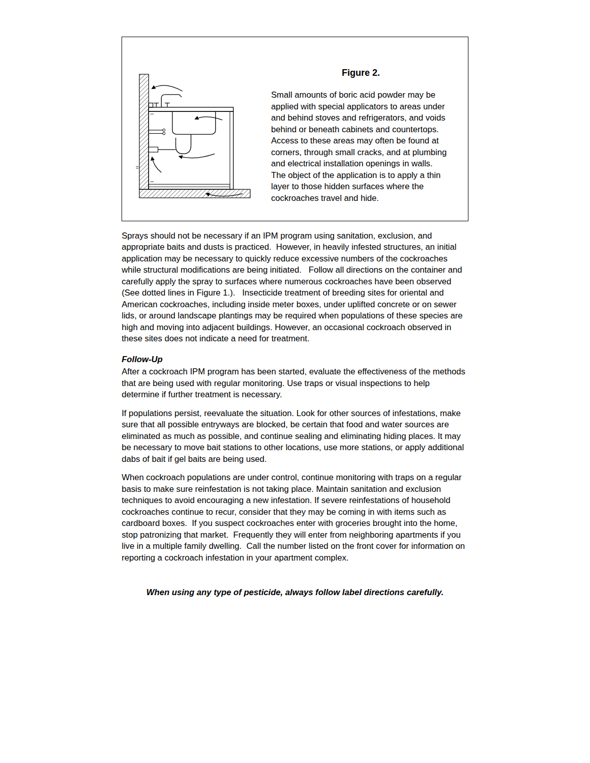Line drawing: cross-section of a sink cabinet against a wall, with arrows indicating boric acid dust application points (behind/beneath cabinet, wall voids, and plumbing openings).
Figure 2.
Small amounts of boric acid powder may be applied with special applicators to areas under and behind stoves and refrigerators, and voids behind or beneath cabinets and countertops. Access to these areas may often be found at corners, through small cracks, and at plumbing and electrical installation openings in walls. The object of the application is to apply a thin layer to those hidden surfaces where the cockroaches travel and hide.
Sprays should not be necessary if an IPM program using sanitation, exclusion, and appropriate baits and dusts is practiced. However, in heavily infested structures, an initial application may be necessary to quickly reduce excessive numbers of the cockroaches while structural modifications are being initiated. Follow all directions on the container and carefully apply the spray to surfaces where numerous cockroaches have been observed (See dotted lines in Figure 1.). Insecticide treatment of breeding sites for oriental and American cockroaches, including inside meter boxes, under uplifted concrete or on sewer lids, or around landscape plantings may be required when populations of these species are high and moving into adjacent buildings. However, an occasional cockroach observed in these sites does not indicate a need for treatment.
Follow-Up
After a cockroach IPM program has been started, evaluate the effectiveness of the methods that are being used with regular monitoring. Use traps or visual inspections to help determine if further treatment is necessary.
If populations persist, reevaluate the situation. Look for other sources of infestations, make sure that all possible entryways are blocked, be certain that food and water sources are eliminated as much as possible, and continue sealing and eliminating hiding places. It may be necessary to move bait stations to other locations, use more stations, or apply additional dabs of bait if gel baits are being used.
When cockroach populations are under control, continue monitoring with traps on a regular basis to make sure reinfestation is not taking place. Maintain sanitation and exclusion techniques to avoid encouraging a new infestation. If severe reinfestations of household cockroaches continue to recur, consider that they may be coming in with items such as cardboard boxes. If you suspect cockroaches enter with groceries brought into the home, stop patronizing that market. Frequently they will enter from neighboring apartments if you live in a multiple family dwelling. Call the number listed on the front cover for information on reporting a cockroach infestation in your apartment complex.
When using any type of pesticide, always follow label directions carefully.